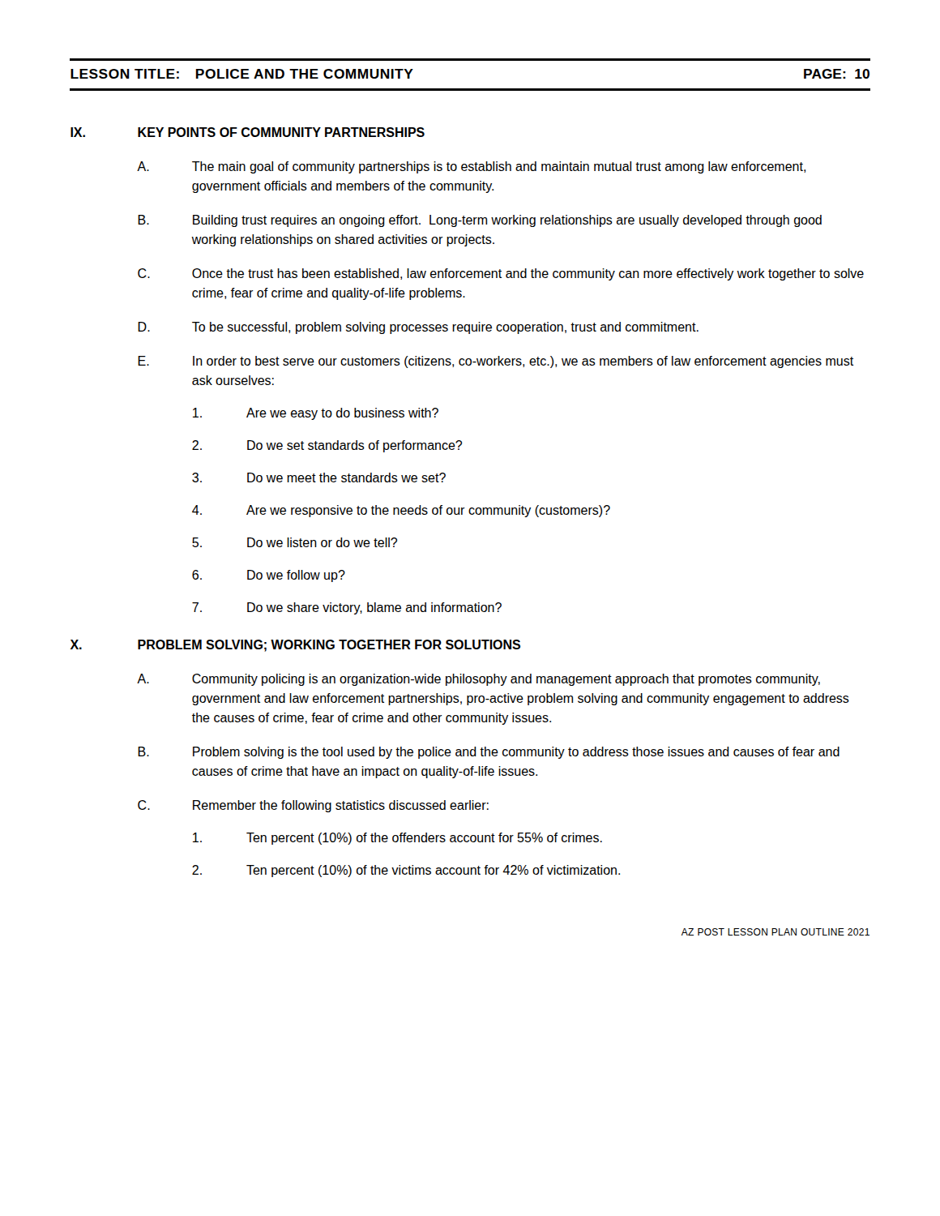LESSON TITLE: POLICE AND THE COMMUNITY
PAGE: 10
IX. KEY POINTS OF COMMUNITY PARTNERSHIPS
A. The main goal of community partnerships is to establish and maintain mutual trust among law enforcement, government officials and members of the community.
B. Building trust requires an ongoing effort. Long-term working relationships are usually developed through good working relationships on shared activities or projects.
C. Once the trust has been established, law enforcement and the community can more effectively work together to solve crime, fear of crime and quality-of-life problems.
D. To be successful, problem solving processes require cooperation, trust and commitment.
E. In order to best serve our customers (citizens, co-workers, etc.), we as members of law enforcement agencies must ask ourselves:
1. Are we easy to do business with?
2. Do we set standards of performance?
3. Do we meet the standards we set?
4. Are we responsive to the needs of our community (customers)?
5. Do we listen or do we tell?
6. Do we follow up?
7. Do we share victory, blame and information?
X. PROBLEM SOLVING; WORKING TOGETHER FOR SOLUTIONS
A. Community policing is an organization-wide philosophy and management approach that promotes community, government and law enforcement partnerships, pro-active problem solving and community engagement to address the causes of crime, fear of crime and other community issues.
B. Problem solving is the tool used by the police and the community to address those issues and causes of fear and causes of crime that have an impact on quality-of-life issues.
C. Remember the following statistics discussed earlier:
1. Ten percent (10%) of the offenders account for 55% of crimes.
2. Ten percent (10%) of the victims account for 42% of victimization.
AZ POST LESSON PLAN OUTLINE 2021